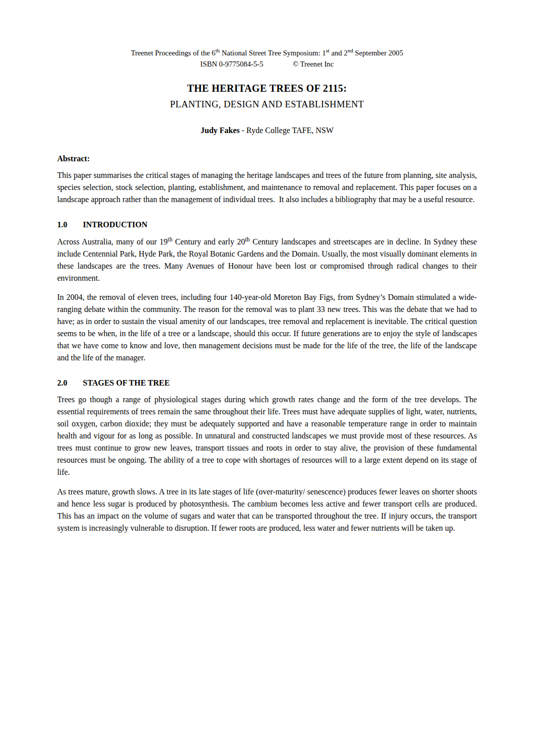Treenet Proceedings of the 6th National Street Tree Symposium: 1st and 2nd September 2005 ISBN 0-9775084-5-5 © Treenet Inc
THE HERITAGE TREES OF 2115: PLANTING, DESIGN AND ESTABLISHMENT
Judy Fakes - Ryde College TAFE, NSW
Abstract:
This paper summarises the critical stages of managing the heritage landscapes and trees of the future from planning, site analysis, species selection, stock selection, planting, establishment, and maintenance to removal and replacement. This paper focuses on a landscape approach rather than the management of individual trees. It also includes a bibliography that may be a useful resource.
1.0 INTRODUCTION
Across Australia, many of our 19th Century and early 20th Century landscapes and streetscapes are in decline. In Sydney these include Centennial Park, Hyde Park, the Royal Botanic Gardens and the Domain. Usually, the most visually dominant elements in these landscapes are the trees. Many Avenues of Honour have been lost or compromised through radical changes to their environment.
In 2004, the removal of eleven trees, including four 140-year-old Moreton Bay Figs, from Sydney’s Domain stimulated a wide-ranging debate within the community. The reason for the removal was to plant 33 new trees. This was the debate that we had to have; as in order to sustain the visual amenity of our landscapes, tree removal and replacement is inevitable. The critical question seems to be when, in the life of a tree or a landscape, should this occur. If future generations are to enjoy the style of landscapes that we have come to know and love, then management decisions must be made for the life of the tree, the life of the landscape and the life of the manager.
2.0 STAGES OF THE TREE
Trees go though a range of physiological stages during which growth rates change and the form of the tree develops. The essential requirements of trees remain the same throughout their life. Trees must have adequate supplies of light, water, nutrients, soil oxygen, carbon dioxide; they must be adequately supported and have a reasonable temperature range in order to maintain health and vigour for as long as possible. In unnatural and constructed landscapes we must provide most of these resources. As trees must continue to grow new leaves, transport tissues and roots in order to stay alive, the provision of these fundamental resources must be ongoing. The ability of a tree to cope with shortages of resources will to a large extent depend on its stage of life.
As trees mature, growth slows. A tree in its late stages of life (over-maturity/ senescence) produces fewer leaves on shorter shoots and hence less sugar is produced by photosynthesis. The cambium becomes less active and fewer transport cells are produced. This has an impact on the volume of sugars and water that can be transported throughout the tree. If injury occurs, the transport system is increasingly vulnerable to disruption. If fewer roots are produced, less water and fewer nutrients will be taken up.